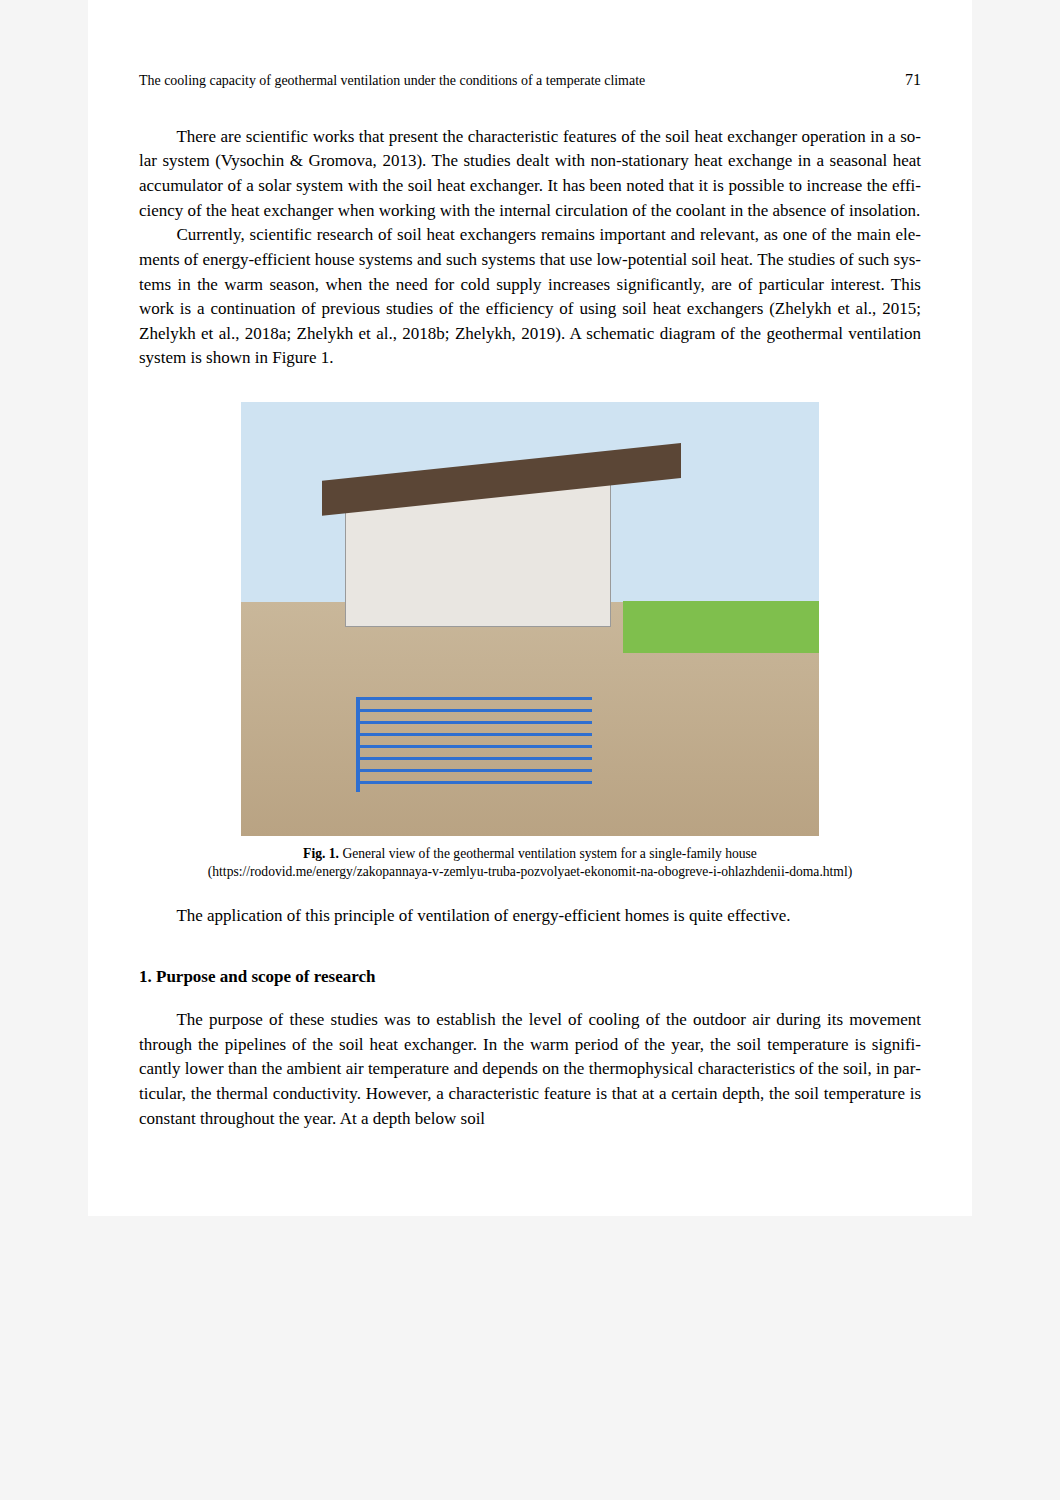The cooling capacity of geothermal ventilation under the conditions of a temperate climate 71
There are scientific works that present the characteristic features of the soil heat exchanger operation in a solar system (Vysochin & Gromova, 2013). The studies dealt with non-stationary heat exchange in a seasonal heat accumulator of a solar system with the soil heat exchanger. It has been noted that it is possible to increase the efficiency of the heat exchanger when working with the internal circulation of the coolant in the absence of insolation.
Currently, scientific research of soil heat exchangers remains important and relevant, as one of the main elements of energy-efficient house systems and such systems that use low-potential soil heat. The studies of such systems in the warm season, when the need for cold supply increases significantly, are of particular interest. This work is a continuation of previous studies of the efficiency of using soil heat exchangers (Zhelykh et al., 2015; Zhelykh et al., 2018a; Zhelykh et al., 2018b; Zhelykh, 2019). A schematic diagram of the geothermal ventilation system is shown in Figure 1.
Fig. 1. General view of the geothermal ventilation system for a single-family house
(https://rodovid.me/energy/zakopannaya-v-zemlyu-truba-pozvolyaet-ekonomit-na-obogreve-i-ohlazhdenii-doma.html)
The application of this principle of ventilation of energy-efficient homes is quite effective.
1. Purpose and scope of research
The purpose of these studies was to establish the level of cooling of the outdoor air during its movement through the pipelines of the soil heat exchanger. In the warm period of the year, the soil temperature is significantly lower than the ambient air temperature and depends on the thermophysical characteristics of the soil, in particular, the thermal conductivity. However, a characteristic feature is that at a certain depth, the soil temperature is constant throughout the year. At a depth below soil